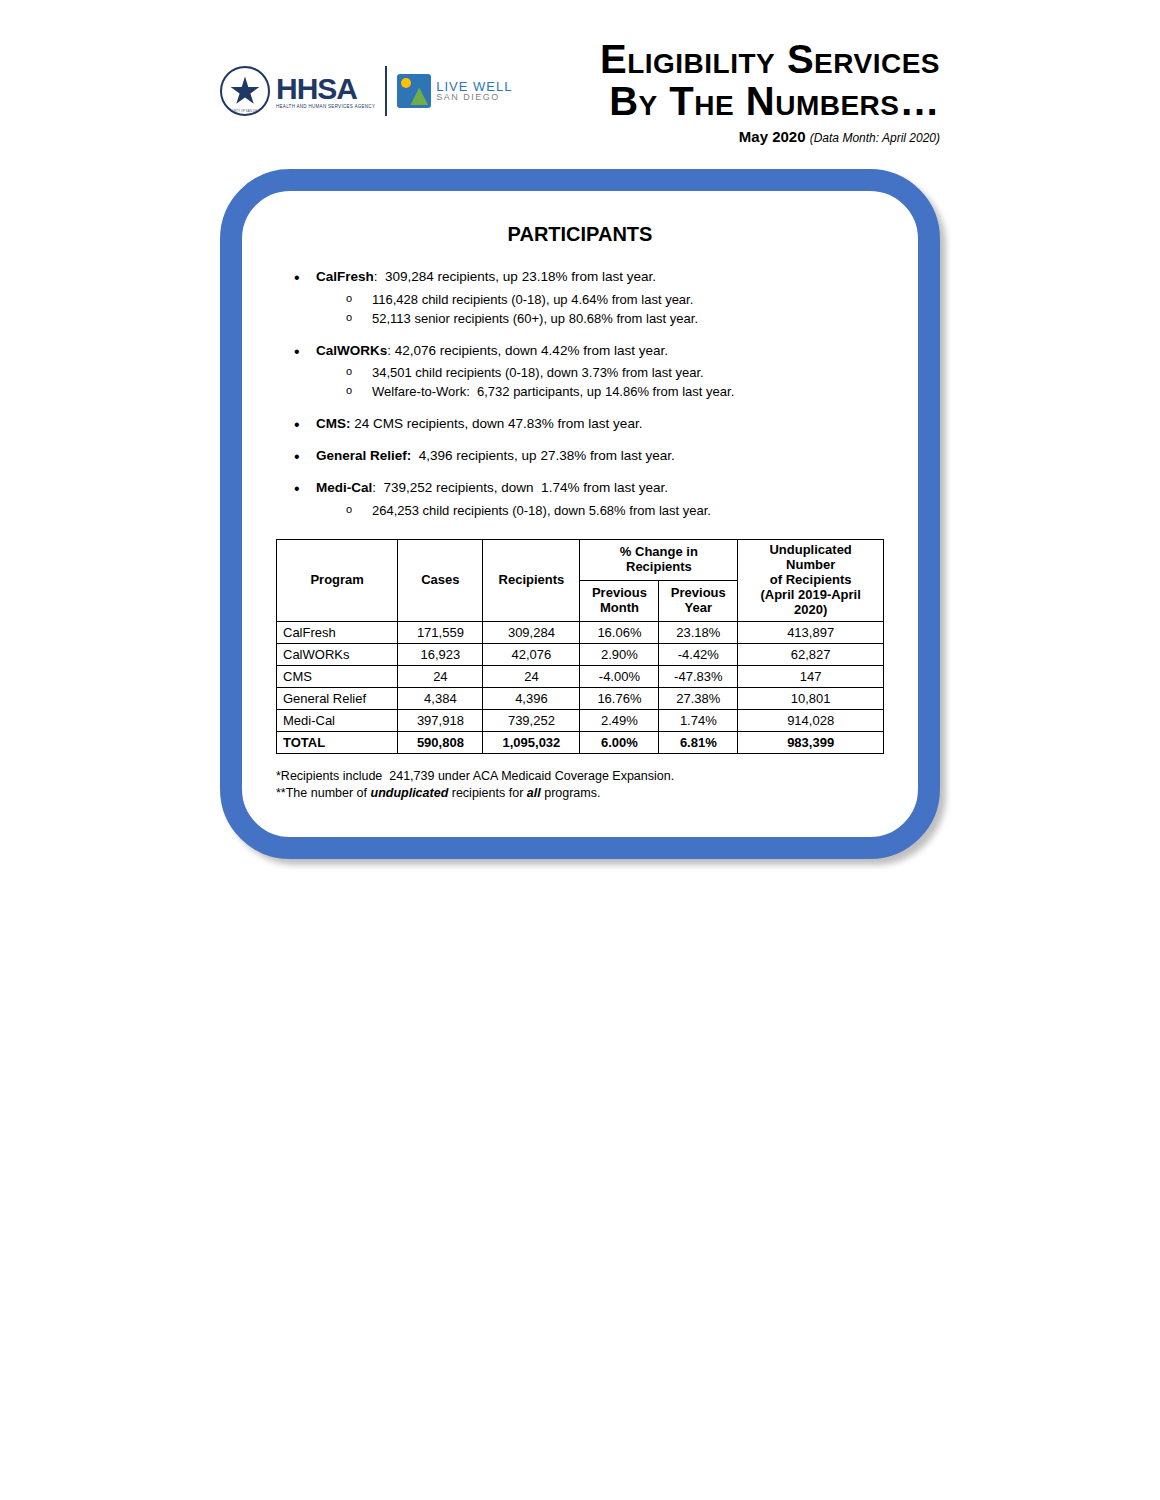COUNTY OF SAN DIEGO
HHSA HEALTH AND HUMAN SERVICES AGENCY
LIVE WELL SAN DIEGO
Eligibility Services
By The Numbers…
May 2020 (Data Month: April 2020)
PARTICIPANTS
CalFresh: 309,284 recipients, up 23.18% from last year.
116,428 child recipients (0-18), up 4.64% from last year.
52,113 senior recipients (60+), up 80.68% from last year.
CalWORKs: 42,076 recipients, down 4.42% from last year.
34,501 child recipients (0-18), down 3.73% from last year.
Welfare-to-Work: 6,732 participants, up 14.86% from last year.
CMS: 24 CMS recipients, down 47.83% from last year.
General Relief: 4,396 recipients, up 27.38% from last year.
Medi-Cal: 739,252 recipients, down 1.74% from last year.
264,253 child recipients (0-18), down 5.68% from last year.
| Program | Cases | Recipients | % Change in Recipients | Unduplicated Number of Recipients (April 2019-April 2020) |
| --- | --- | --- | --- | --- |
| Previous Month | Previous Year |
| CalFresh | 171,559 | 309,284 | 16.06% | 23.18% | 413,897 |
| CalWORKs | 16,923 | 42,076 | 2.90% | -4.42% | 62,827 |
| CMS | 24 | 24 | -4.00% | -47.83% | 147 |
| General Relief | 4,384 | 4,396 | 16.76% | 27.38% | 10,801 |
| Medi-Cal | 397,918 | 739,252 | 2.49% | 1.74% | 914,028 |
| TOTAL | 590,808 | 1,095,032 | 6.00% | 6.81% | 983,399 |
*Recipients include 241,739 under ACA Medicaid Coverage Expansion.
**The number of unduplicated recipients for all programs.